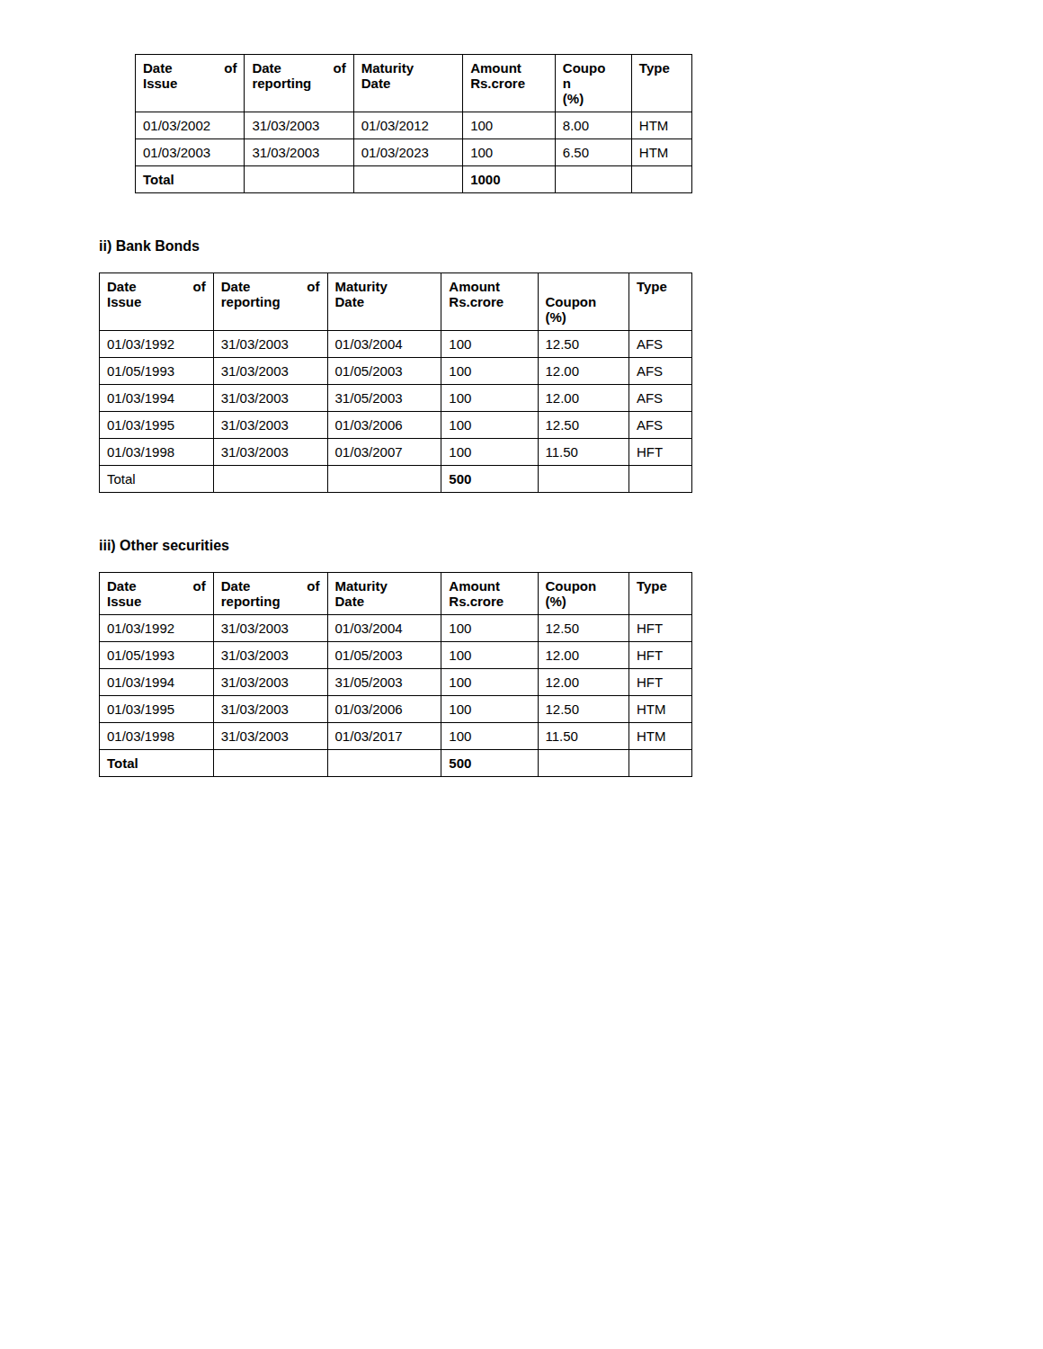| Date of Issue | Date of reporting | Maturity Date | Amount Rs.crore | Coupo n (%) | Type |
| --- | --- | --- | --- | --- | --- |
| 01/03/2002 | 31/03/2003 | 01/03/2012 | 100 | 8.00 | HTM |
| 01/03/2003 | 31/03/2003 | 01/03/2023 | 100 | 6.50 | HTM |
| Total | | | 1000 | | |
ii) Bank Bonds
| Date of Issue | Date of reporting | Maturity Date | Amount Rs.crore | Coupon (%) | Type |
| --- | --- | --- | --- | --- | --- |
| 01/03/1992 | 31/03/2003 | 01/03/2004 | 100 | 12.50 | AFS |
| 01/05/1993 | 31/03/2003 | 01/05/2003 | 100 | 12.00 | AFS |
| 01/03/1994 | 31/03/2003 | 31/05/2003 | 100 | 12.00 | AFS |
| 01/03/1995 | 31/03/2003 | 01/03/2006 | 100 | 12.50 | AFS |
| 01/03/1998 | 31/03/2003 | 01/03/2007 | 100 | 11.50 | HFT |
| Total | | | 500 | | |
iii) Other securities
| Date of Issue | Date of reporting | Maturity Date | Amount Rs.crore | Coupon (%) | Type |
| --- | --- | --- | --- | --- | --- |
| 01/03/1992 | 31/03/2003 | 01/03/2004 | 100 | 12.50 | HFT |
| 01/05/1993 | 31/03/2003 | 01/05/2003 | 100 | 12.00 | HFT |
| 01/03/1994 | 31/03/2003 | 31/05/2003 | 100 | 12.00 | HFT |
| 01/03/1995 | 31/03/2003 | 01/03/2006 | 100 | 12.50 | HTM |
| 01/03/1998 | 31/03/2003 | 01/03/2017 | 100 | 11.50 | HTM |
| Total | | | 500 | | |